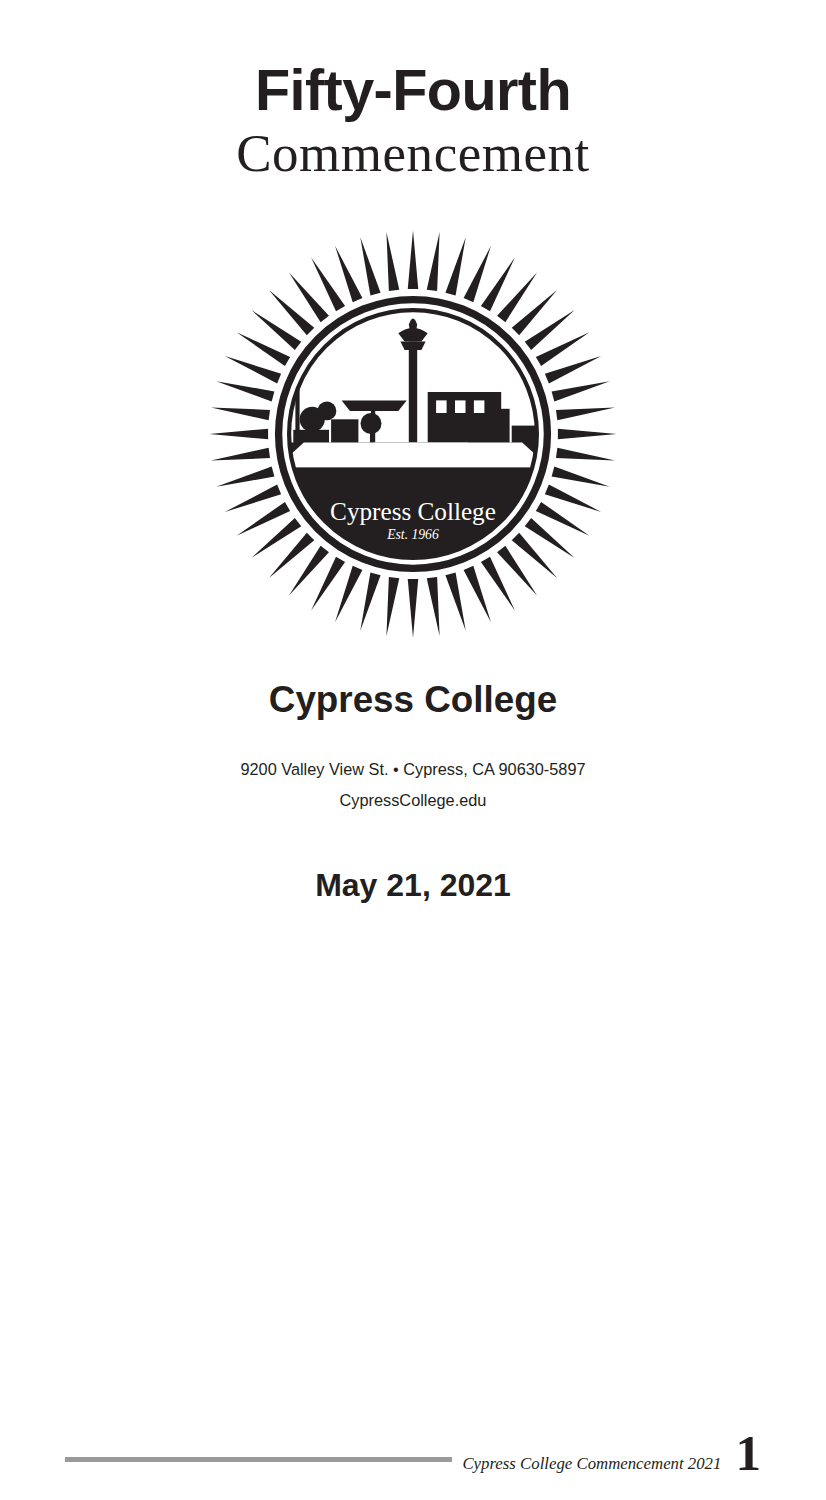Fifty-FourthCommencement
Cypress College Est. 1966
Cypress College seal, established 1966.
Cypress College
9200 Valley View St. • Cypress, CA 90630-5897
CypressCollege.edu
May 21, 2021
Cypress College Commencement 2021 1